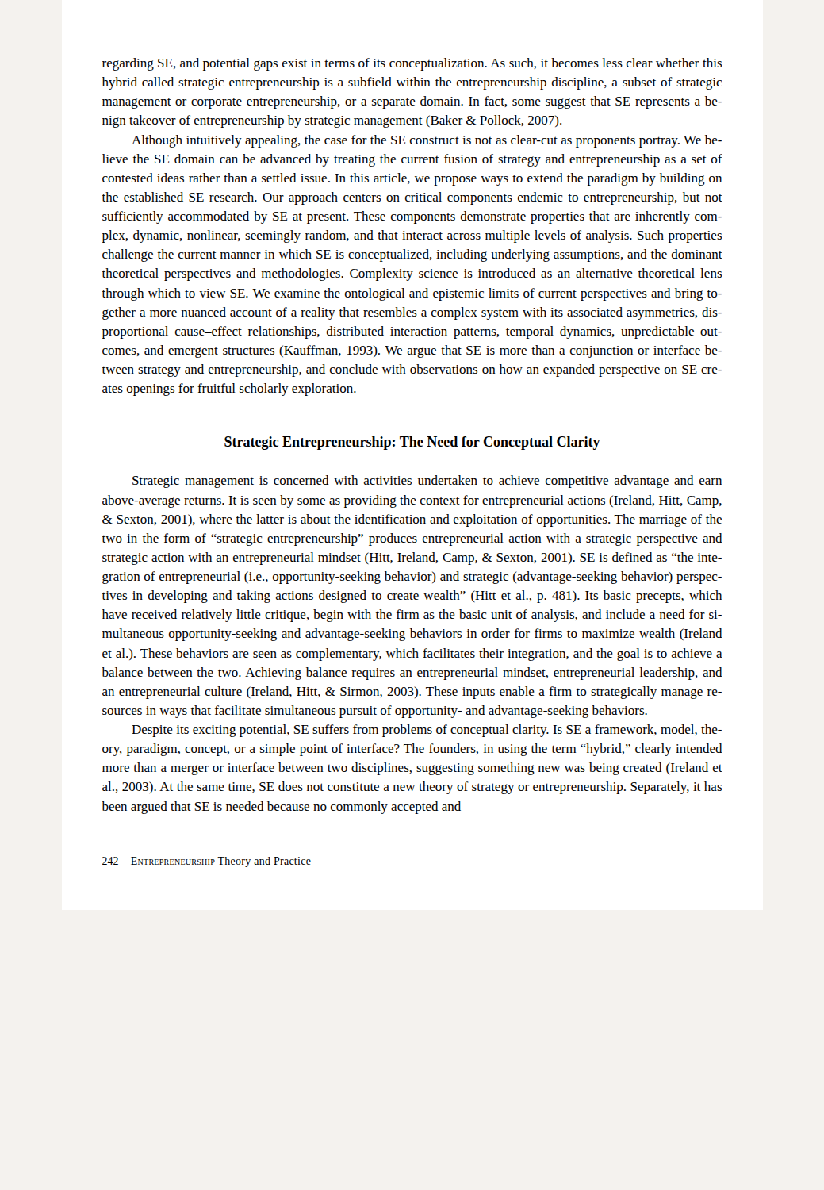regarding SE, and potential gaps exist in terms of its conceptualization. As such, it becomes less clear whether this hybrid called strategic entrepreneurship is a subfield within the entrepreneurship discipline, a subset of strategic management or corporate entrepreneurship, or a separate domain. In fact, some suggest that SE represents a benign takeover of entrepreneurship by strategic management (Baker & Pollock, 2007).
Although intuitively appealing, the case for the SE construct is not as clear-cut as proponents portray. We believe the SE domain can be advanced by treating the current fusion of strategy and entrepreneurship as a set of contested ideas rather than a settled issue. In this article, we propose ways to extend the paradigm by building on the established SE research. Our approach centers on critical components endemic to entrepreneurship, but not sufficiently accommodated by SE at present. These components demonstrate properties that are inherently complex, dynamic, nonlinear, seemingly random, and that interact across multiple levels of analysis. Such properties challenge the current manner in which SE is conceptualized, including underlying assumptions, and the dominant theoretical perspectives and methodologies. Complexity science is introduced as an alternative theoretical lens through which to view SE. We examine the ontological and epistemic limits of current perspectives and bring together a more nuanced account of a reality that resembles a complex system with its associated asymmetries, disproportional cause–effect relationships, distributed interaction patterns, temporal dynamics, unpredictable outcomes, and emergent structures (Kauffman, 1993). We argue that SE is more than a conjunction or interface between strategy and entrepreneurship, and conclude with observations on how an expanded perspective on SE creates openings for fruitful scholarly exploration.
Strategic Entrepreneurship: The Need for Conceptual Clarity
Strategic management is concerned with activities undertaken to achieve competitive advantage and earn above-average returns. It is seen by some as providing the context for entrepreneurial actions (Ireland, Hitt, Camp, & Sexton, 2001), where the latter is about the identification and exploitation of opportunities. The marriage of the two in the form of “strategic entrepreneurship” produces entrepreneurial action with a strategic perspective and strategic action with an entrepreneurial mindset (Hitt, Ireland, Camp, & Sexton, 2001). SE is defined as “the integration of entrepreneurial (i.e., opportunity-seeking behavior) and strategic (advantage-seeking behavior) perspectives in developing and taking actions designed to create wealth” (Hitt et al., p. 481). Its basic precepts, which have received relatively little critique, begin with the firm as the basic unit of analysis, and include a need for simultaneous opportunity-seeking and advantage-seeking behaviors in order for firms to maximize wealth (Ireland et al.). These behaviors are seen as complementary, which facilitates their integration, and the goal is to achieve a balance between the two. Achieving balance requires an entrepreneurial mindset, entrepreneurial leadership, and an entrepreneurial culture (Ireland, Hitt, & Sirmon, 2003). These inputs enable a firm to strategically manage resources in ways that facilitate simultaneous pursuit of opportunity- and advantage-seeking behaviors.
Despite its exciting potential, SE suffers from problems of conceptual clarity. Is SE a framework, model, theory, paradigm, concept, or a simple point of interface? The founders, in using the term “hybrid,” clearly intended more than a merger or interface between two disciplines, suggesting something new was being created (Ireland et al., 2003). At the same time, SE does not constitute a new theory of strategy or entrepreneurship. Separately, it has been argued that SE is needed because no commonly accepted and
242 Entrepreneurship Theory and Practice